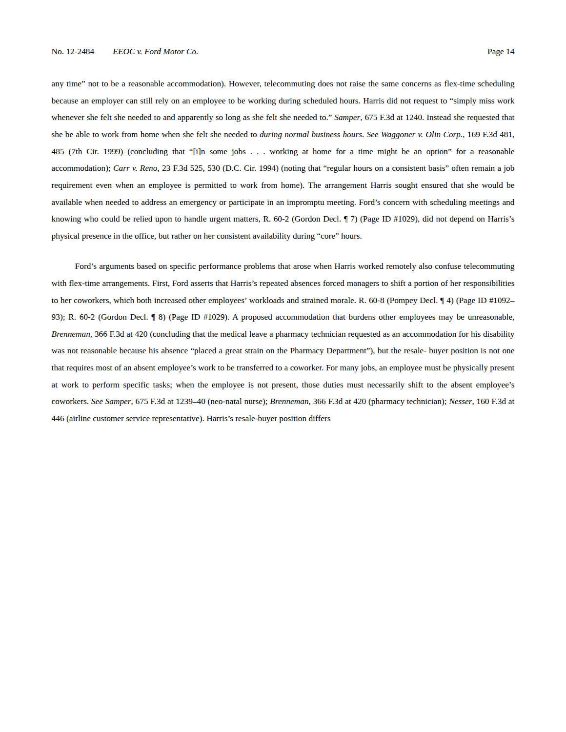No. 12-2484 EEOC v. Ford Motor Co. Page 14
any time” not to be a reasonable accommodation). However, telecommuting does not raise the same concerns as flex-time scheduling because an employer can still rely on an employee to be working during scheduled hours. Harris did not request to “simply miss work whenever she felt she needed to and apparently so long as she felt she needed to.” Samper, 675 F.3d at 1240. Instead she requested that she be able to work from home when she felt she needed to during normal business hours. See Waggoner v. Olin Corp., 169 F.3d 481, 485 (7th Cir. 1999) (concluding that “[i]n some jobs . . . working at home for a time might be an option” for a reasonable accommodation); Carr v. Reno, 23 F.3d 525, 530 (D.C. Cir. 1994) (noting that “regular hours on a consistent basis” often remain a job requirement even when an employee is permitted to work from home). The arrangement Harris sought ensured that she would be available when needed to address an emergency or participate in an impromptu meeting. Ford’s concern with scheduling meetings and knowing who could be relied upon to handle urgent matters, R. 60-2 (Gordon Decl. ¶ 7) (Page ID #1029), did not depend on Harris’s physical presence in the office, but rather on her consistent availability during “core” hours.
Ford’s arguments based on specific performance problems that arose when Harris worked remotely also confuse telecommuting with flex-time arrangements. First, Ford asserts that Harris’s repeated absences forced managers to shift a portion of her responsibilities to her coworkers, which both increased other employees’ workloads and strained morale. R. 60-8 (Pompey Decl. ¶ 4) (Page ID #1092–93); R. 60-2 (Gordon Decl. ¶ 8) (Page ID #1029). A proposed accommodation that burdens other employees may be unreasonable, Brenneman, 366 F.3d at 420 (concluding that the medical leave a pharmacy technician requested as an accommodation for his disability was not reasonable because his absence “placed a great strain on the Pharmacy Department”), but the resale- buyer position is not one that requires most of an absent employee’s work to be transferred to a coworker. For many jobs, an employee must be physically present at work to perform specific tasks; when the employee is not present, those duties must necessarily shift to the absent employee’s coworkers. See Samper, 675 F.3d at 1239–40 (neo-natal nurse); Brenneman, 366 F.3d at 420 (pharmacy technician); Nesser, 160 F.3d at 446 (airline customer service representative). Harris’s resale-buyer position differs